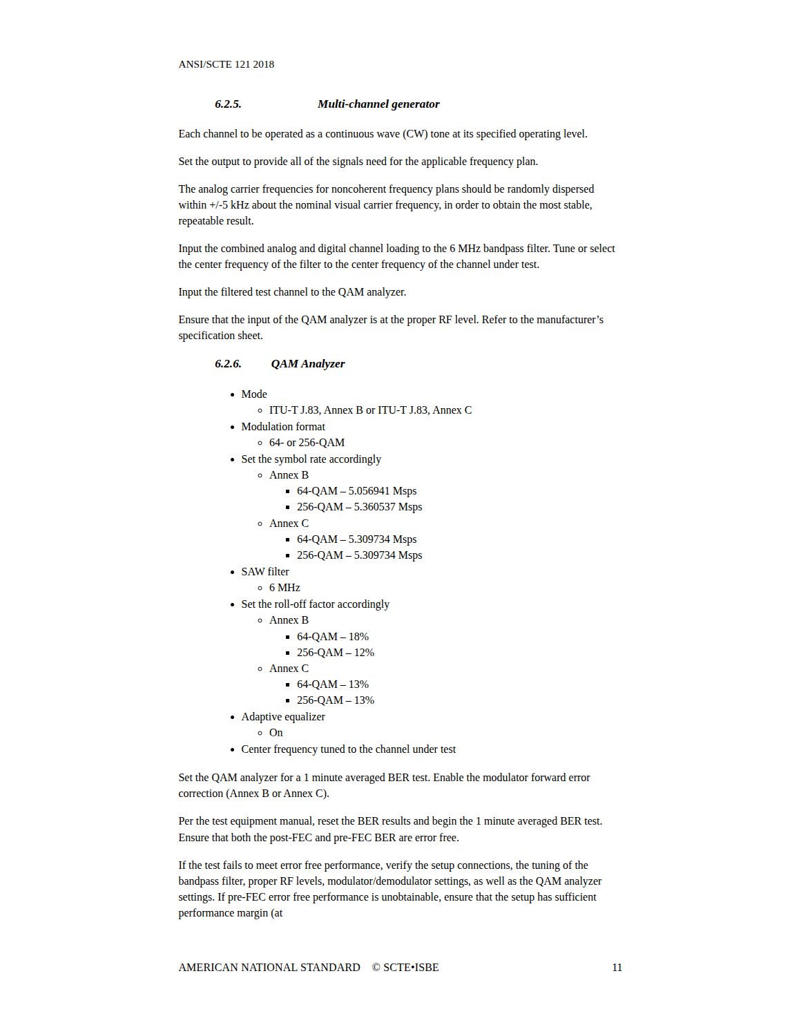ANSI/SCTE 121 2018
6.2.5. Multi-channel generator
Each channel to be operated as a continuous wave (CW) tone at its specified operating level.
Set the output to provide all of the signals need for the applicable frequency plan.
The analog carrier frequencies for noncoherent frequency plans should be randomly dispersed within +/-5 kHz about the nominal visual carrier frequency, in order to obtain the most stable, repeatable result.
Input the combined analog and digital channel loading to the 6 MHz bandpass filter. Tune or select the center frequency of the filter to the center frequency of the channel under test.
Input the filtered test channel to the QAM analyzer.
Ensure that the input of the QAM analyzer is at the proper RF level. Refer to the manufacturer’s specification sheet.
6.2.6. QAM Analyzer
Mode
ITU-T J.83, Annex B or ITU-T J.83, Annex C
Modulation format
64- or 256-QAM
Set the symbol rate accordingly
Annex B
64-QAM – 5.056941 Msps
256-QAM – 5.360537 Msps
Annex C
64-QAM – 5.309734 Msps
256-QAM – 5.309734 Msps
SAW filter
6 MHz
Set the roll-off factor accordingly
Annex B
64-QAM – 18%
256-QAM – 12%
Annex C
64-QAM – 13%
256-QAM – 13%
Adaptive equalizer
On
Center frequency tuned to the channel under test
Set the QAM analyzer for a 1 minute averaged BER test. Enable the modulator forward error correction (Annex B or Annex C).
Per the test equipment manual, reset the BER results and begin the 1 minute averaged BER test. Ensure that both the post-FEC and pre-FEC BER are error free.
If the test fails to meet error free performance, verify the setup connections, the tuning of the bandpass filter, proper RF levels, modulator/demodulator settings, as well as the QAM analyzer settings. If pre-FEC error free performance is unobtainable, ensure that the setup has sufficient performance margin (at
AMERICAN NATIONAL STANDARD © SCTE•ISBE
11